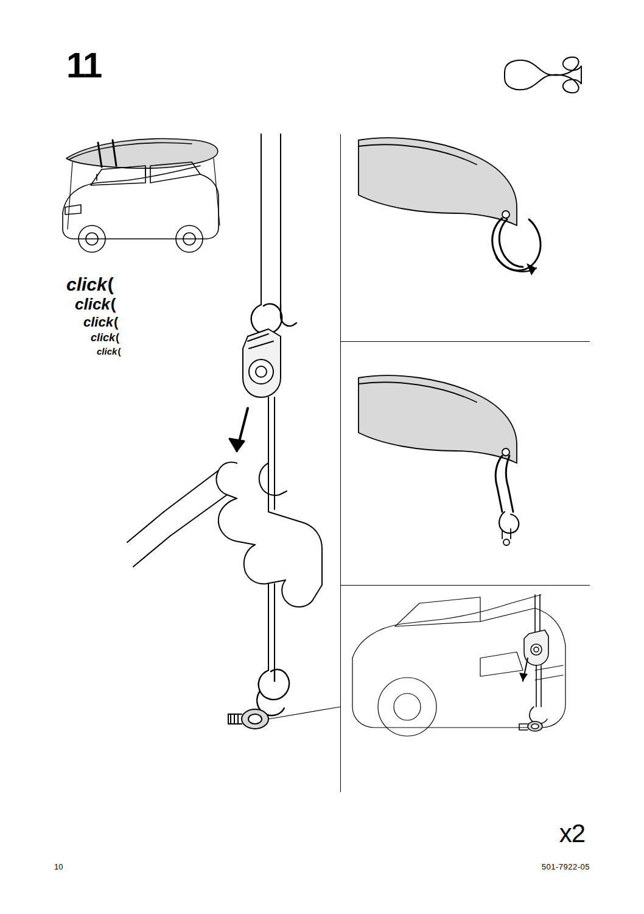11
click click click click click
x2
10
501-7922-05